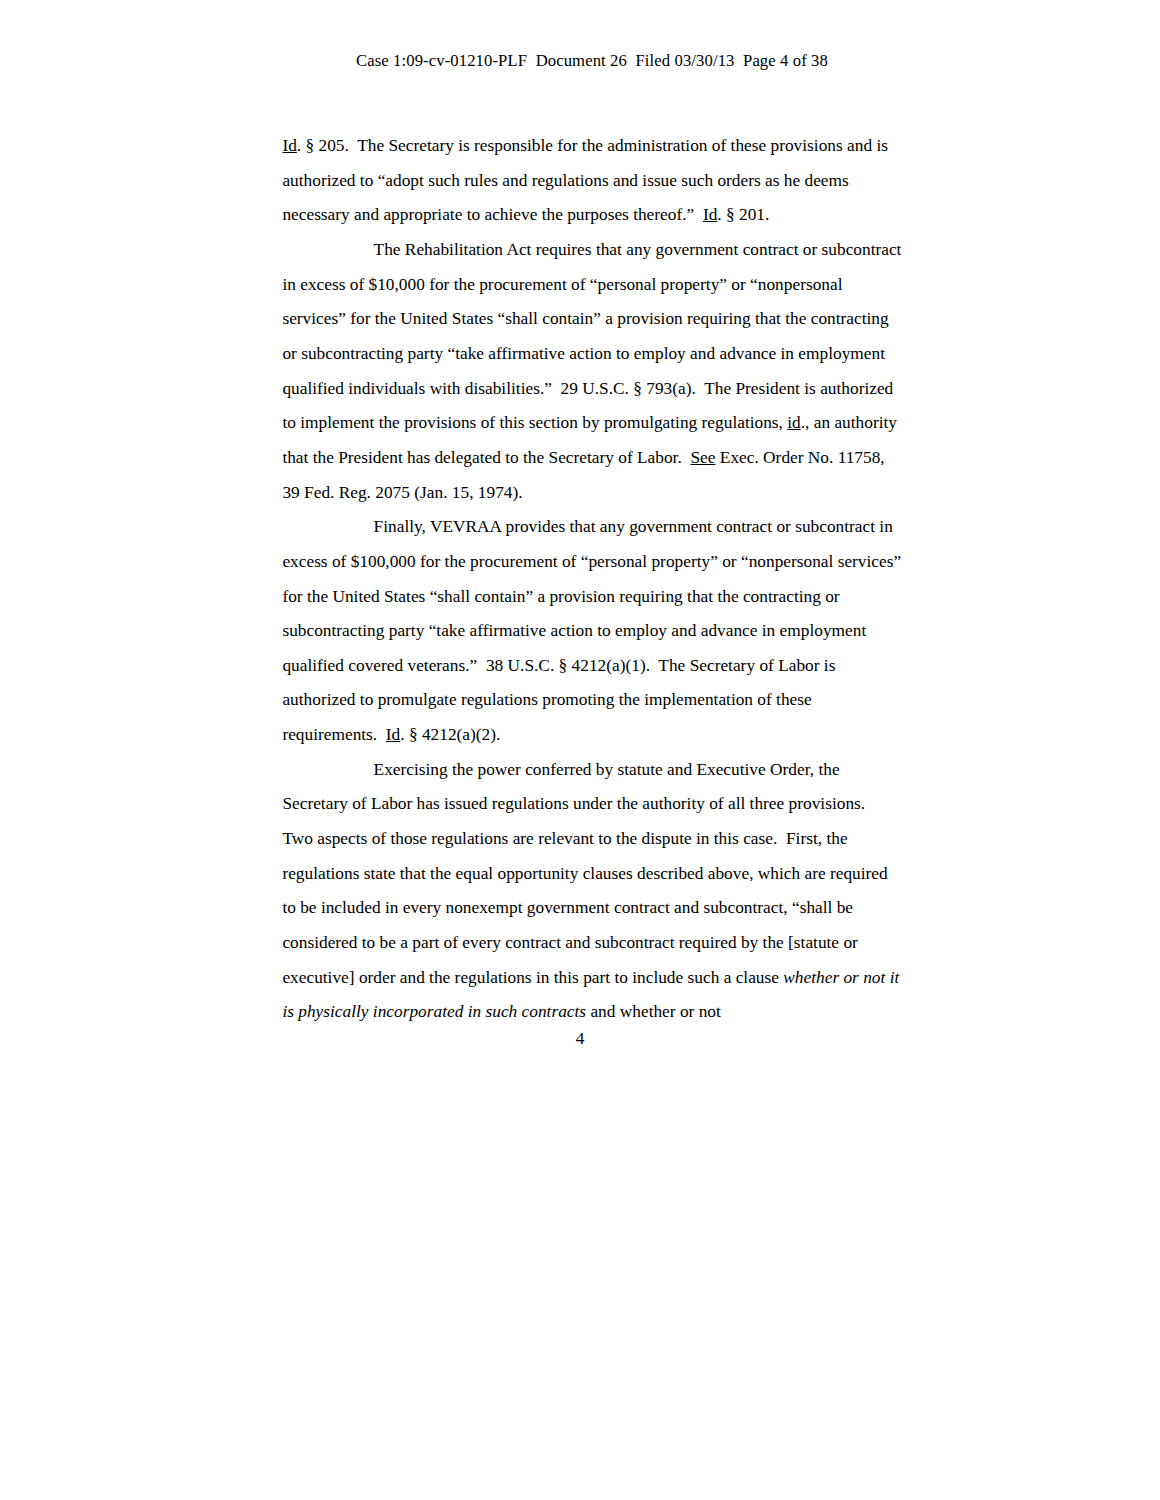Case 1:09-cv-01210-PLF Document 26 Filed 03/30/13 Page 4 of 38
Id. § 205. The Secretary is responsible for the administration of these provisions and is authorized to “adopt such rules and regulations and issue such orders as he deems necessary and appropriate to achieve the purposes thereof.” Id. § 201.
The Rehabilitation Act requires that any government contract or subcontract in excess of $10,000 for the procurement of “personal property” or “nonpersonal services” for the United States “shall contain” a provision requiring that the contracting or subcontracting party “take affirmative action to employ and advance in employment qualified individuals with disabilities.” 29 U.S.C. § 793(a). The President is authorized to implement the provisions of this section by promulgating regulations, id., an authority that the President has delegated to the Secretary of Labor. See Exec. Order No. 11758, 39 Fed. Reg. 2075 (Jan. 15, 1974).
Finally, VEVRAA provides that any government contract or subcontract in excess of $100,000 for the procurement of “personal property” or “nonpersonal services” for the United States “shall contain” a provision requiring that the contracting or subcontracting party “take affirmative action to employ and advance in employment qualified covered veterans.” 38 U.S.C. § 4212(a)(1). The Secretary of Labor is authorized to promulgate regulations promoting the implementation of these requirements. Id. § 4212(a)(2).
Exercising the power conferred by statute and Executive Order, the Secretary of Labor has issued regulations under the authority of all three provisions. Two aspects of those regulations are relevant to the dispute in this case. First, the regulations state that the equal opportunity clauses described above, which are required to be included in every nonexempt government contract and subcontract, “shall be considered to be a part of every contract and subcontract required by the [statute or executive] order and the regulations in this part to include such a clause whether or not it is physically incorporated in such contracts and whether or not
4